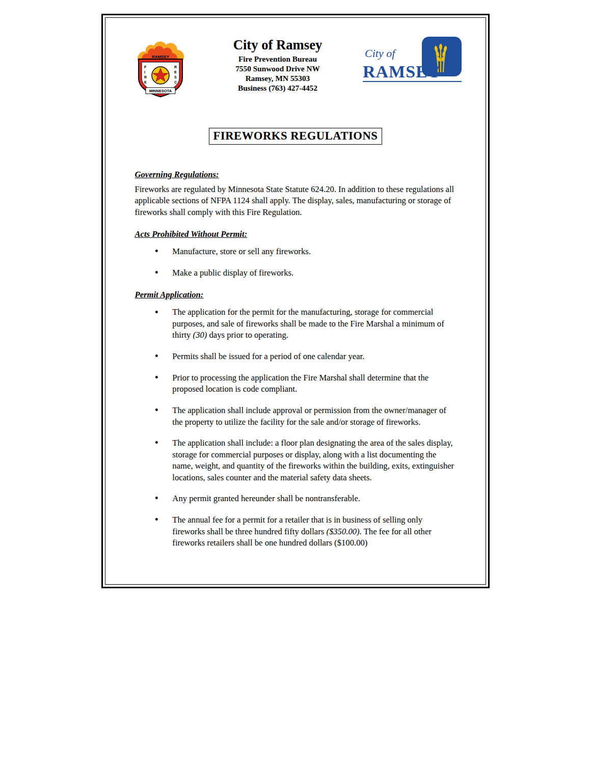F I R E R E S C RAMSEY MINNESOTA
City of Ramsey
Fire Prevention Bureau
7550 Sunwood Drive NW
Ramsey, MN 55303
Business (763) 427-4452
City of RAMSEY
FIREWORKS REGULATIONS
Governing Regulations:
Fireworks are regulated by Minnesota State Statute 624.20. In addition to these regulations all applicable sections of NFPA 1124 shall apply. The display, sales, manufacturing or storage of fireworks shall comply with this Fire Regulation.
Acts Prohibited Without Permit:
Manufacture, store or sell any fireworks.
Make a public display of fireworks.
Permit Application:
The application for the permit for the manufacturing, storage for commercial purposes, and sale of fireworks shall be made to the Fire Marshal a minimum of thirty (30) days prior to operating.
Permits shall be issued for a period of one calendar year.
Prior to processing the application the Fire Marshal shall determine that the proposed location is code compliant.
The application shall include approval or permission from the owner/manager of the property to utilize the facility for the sale and/or storage of fireworks.
The application shall include: a floor plan designating the area of the sales display, storage for commercial purposes or display, along with a list documenting the name, weight, and quantity of the fireworks within the building, exits, extinguisher locations, sales counter and the material safety data sheets.
Any permit granted hereunder shall be nontransferable.
The annual fee for a permit for a retailer that is in business of selling only fireworks shall be three hundred fifty dollars ($350.00). The fee for all other fireworks retailers shall be one hundred dollars ($100.00)